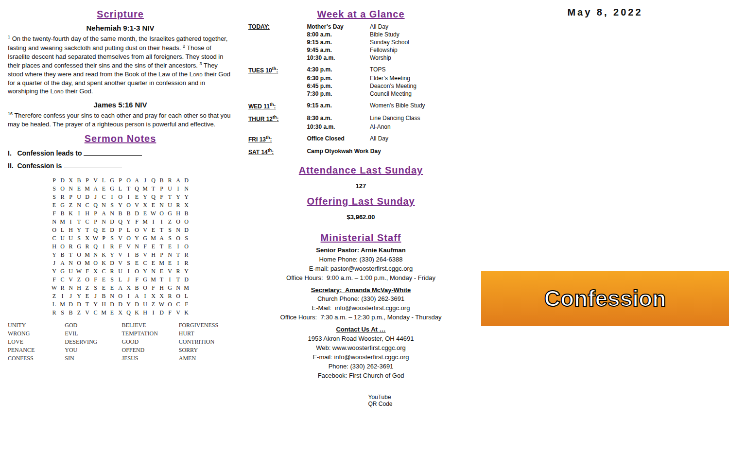Scripture
Nehemiah 9:1-3 NIV
1 On the twenty-fourth day of the same month, the Israelites gathered together, fasting and wearing sackcloth and putting dust on their heads. 2 Those of Israelite descent had separated themselves from all foreigners. They stood in their places and confessed their sins and the sins of their ancestors. 3 They stood where they were and read from the Book of the Law of the Lord their God for a quarter of the day, and spent another quarter in confession and in worshiping the Lord their God.
James 5:16 NIV
16 Therefore confess your sins to each other and pray for each other so that you may be healed. The prayer of a righteous person is powerful and effective.
Sermon Notes
I. Confession leads to
II. Confession is
| P | D | X | B | P | V | L | G | P | O | A | J | Q | B | R | A | D |
| S | O | N | E | M | A | E | G | L | T | Q | M | T | P | U | I | N |
| S | R | P | U | D | J | C | I | O | I | E | Y | Q | F | T | Y | Y |
| E | G | Z | N | C | Q | N | S | Y | O | V | X | E | N | U | R | X |
| F | B | K | I | H | P | A | N | B | B | D | E | W | O | G | H | B |
| N | M | I | T | C | P | N | D | Q | Y | F | M | I | I | Z | O | O |
| O | L | H | Y | T | Q | E | D | P | L | O | V | E | T | S | N | D |
| C | U | U | S | X | W | P | S | V | O | Y | G | M | A | S | O | S |
| H | O | R | G | R | Q | I | R | F | V | N | F | E | T | E | I | O |
| Y | B | T | O | M | N | K | Y | V | I | B | V | H | P | N | T | R |
| J | A | N | O | M | O | K | D | V | S | E | C | E | M | E | I | R |
| Y | G | U | W | F | X | C | R | U | I | O | Y | N | E | V | R | Y |
| F | C | V | Z | O | F | E | S | L | J | F | G | M | T | I | T | D |
| W | R | N | H | Z | S | E | E | A | X | B | O | F | H | G | N | M |
| Z | I | J | Y | E | J | B | N | O | I | A | I | X | X | R | O | L |
| L | M | D | D | T | Y | H | D | D | Y | D | U | Z | W | O | C | F |
| R | S | B | Z | V | C | M | E | X | Q | K | H | I | D | F | V | K |
UNITY GOD BELIEVE FORGIVENESS WRONG EVIL TEMPTATION HURT LOVE DESERVING GOOD CONTRITION PENANCE YOU OFFEND SORRY CONFESS SIN JESUS AMEN
Week at a Glance
| TODAY: | Mother’s Day | All Day |
| | 8:00 a.m. | Bible Study |
| | 9:15 a.m. | Sunday School |
| | 9:45 a.m. | Fellowship |
| | 10:30 a.m. | Worship |
| TUES 10 th : | 4:30 p.m. | TOPS |
| | 6:30 p.m. | Elder’s Meeting |
| | 6:45 p.m. | Deacon’s Meeting |
| | 7:30 p.m. | Council Meeting |
| WED 11 th : | 9:15 a.m. | Women’s Bible Study |
| THUR 12 th : | 8:30 a.m. | Line Dancing Class |
| | 10:30 a.m. | Al-Anon |
| FRI 13 th : | Office Closed | All Day |
| SAT 14 th : | Camp Otyokwah Work Day |
Attendance Last Sunday
127
Offering Last Sunday
$3,962.00
Ministerial Staff
Senior Pastor: Arnie Kaufman
Home Phone: (330) 264-6388
E-mail: pastor@woosterfirst.cggc.org
Office Hours: 9:00 a.m. – 1:00 p.m., Monday - Friday
Secretary: Amanda McVay-White
Church Phone: (330) 262-3691
E-Mail: info@woosterfirst.cggc.org
Office Hours: 7:30 a.m. – 12:30 p.m., Monday - Thursday
Contact Us At …
1953 Akron Road Wooster, OH 44691
Web: www.woosterfirst.cggc.org
E-mail: info@woosterfirst.cggc.org
Phone: (330) 262-3691
Facebook: First Church of God
YouTube
QR Code
May 8, 2022
Confession